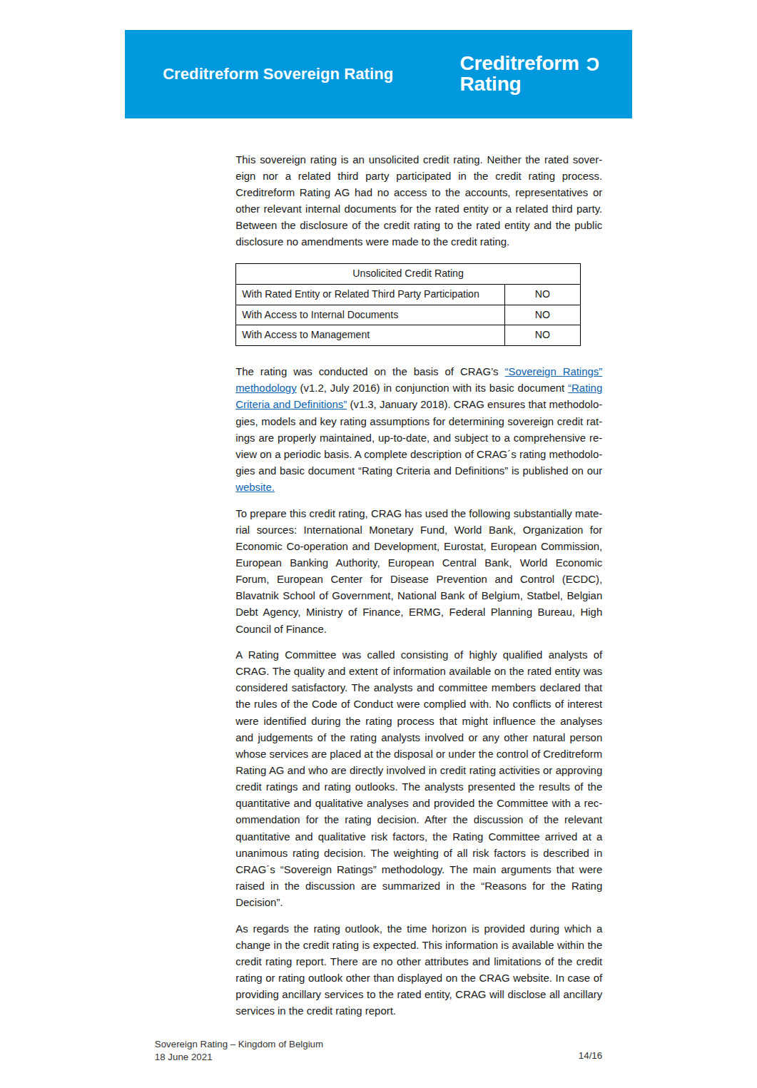Creditreform Sovereign Rating
Creditreform C
Rating
This sovereign rating is an unsolicited credit rating. Neither the rated sovereign nor a related third party participated in the credit rating process. Creditreform Rating AG had no access to the accounts, representatives or other relevant internal documents for the rated entity or a related third party. Between the disclosure of the credit rating to the rated entity and the public disclosure no amendments were made to the credit rating.
| Unsolicited Credit Rating |
| --- |
| With Rated Entity or Related Third Party Participation | NO |
| With Access to Internal Documents | NO |
| With Access to Management | NO |
The rating was conducted on the basis of CRAG’s “Sovereign Ratings” methodology (v1.2, July 2016) in conjunction with its basic document “Rating Criteria and Definitions” (v1.3, January 2018). CRAG ensures that methodologies, models and key rating assumptions for determining sovereign credit ratings are properly maintained, up-to-date, and subject to a comprehensive review on a periodic basis. A complete description of CRAG´s rating methodologies and basic document “Rating Criteria and Definitions” is published on our website.
To prepare this credit rating, CRAG has used the following substantially material sources: International Monetary Fund, World Bank, Organization for Economic Co-operation and Development, Eurostat, European Commission, European Banking Authority, European Central Bank, World Economic Forum, European Center for Disease Prevention and Control (ECDC), Blavatnik School of Government, National Bank of Belgium, Statbel, Belgian Debt Agency, Ministry of Finance, ERMG, Federal Planning Bureau, High Council of Finance.
A Rating Committee was called consisting of highly qualified analysts of CRAG. The quality and extent of information available on the rated entity was considered satisfactory. The analysts and committee members declared that the rules of the Code of Conduct were complied with. No conflicts of interest were identified during the rating process that might influence the analyses and judgements of the rating analysts involved or any other natural person whose services are placed at the disposal or under the control of Creditreform Rating AG and who are directly involved in credit rating activities or approving credit ratings and rating outlooks. The analysts presented the results of the quantitative and qualitative analyses and provided the Committee with a recommendation for the rating decision. After the discussion of the relevant quantitative and qualitative risk factors, the Rating Committee arrived at a unanimous rating decision. The weighting of all risk factors is described in CRAG´s “Sovereign Ratings” methodology. The main arguments that were raised in the discussion are summarized in the “Reasons for the Rating Decision”.
As regards the rating outlook, the time horizon is provided during which a change in the credit rating is expected. This information is available within the credit rating report. There are no other attributes and limitations of the credit rating or rating outlook other than displayed on the CRAG website. In case of providing ancillary services to the rated entity, CRAG will disclose all ancillary services in the credit rating report.
Sovereign Rating – Kingdom of Belgium
18 June 2021
14/16